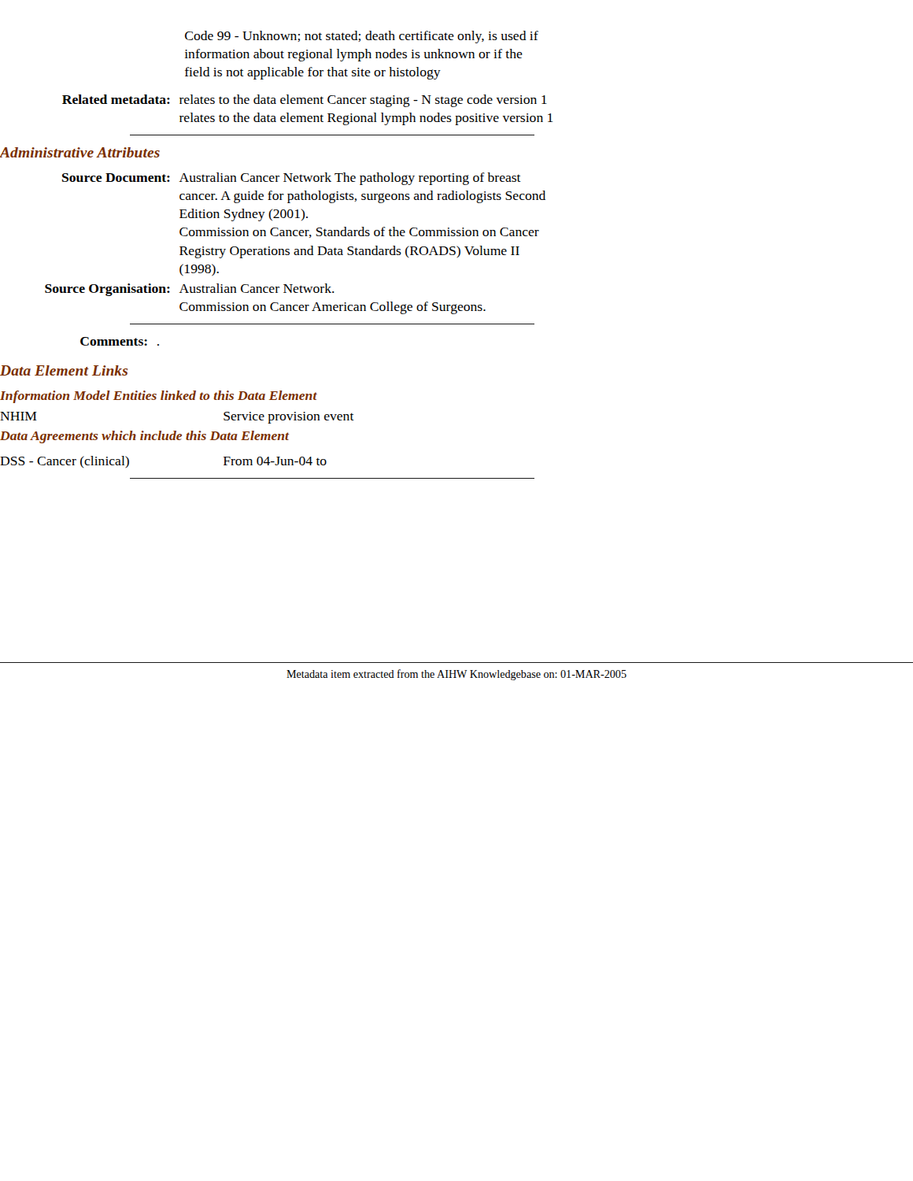Code 99 - Unknown; not stated; death certificate only, is used if
information about regional lymph nodes is unknown or if the
field is not applicable for that site or histology
Related metadata:
relates to the data element Cancer staging - N stage code version 1
relates to the data element Regional lymph nodes positive version 1
Administrative Attributes
Source Document:
Australian Cancer Network The pathology reporting of breast
cancer. A guide for pathologists, surgeons and radiologists Second
Edition Sydney (2001).
Commission on Cancer, Standards of the Commission on Cancer
Registry Operations and Data Standards (ROADS) Volume II
(1998).
Source Organisation:
Australian Cancer Network.
Commission on Cancer American College of Surgeons.
Comments:
.
Data Element Links
Information Model Entities linked to this Data Element
NHIM
Service provision event
Data Agreements which include this Data Element
DSS - Cancer (clinical)
From 04-Jun-04 to
Metadata item extracted from the AIHW Knowledgebase on: 01-MAR-2005